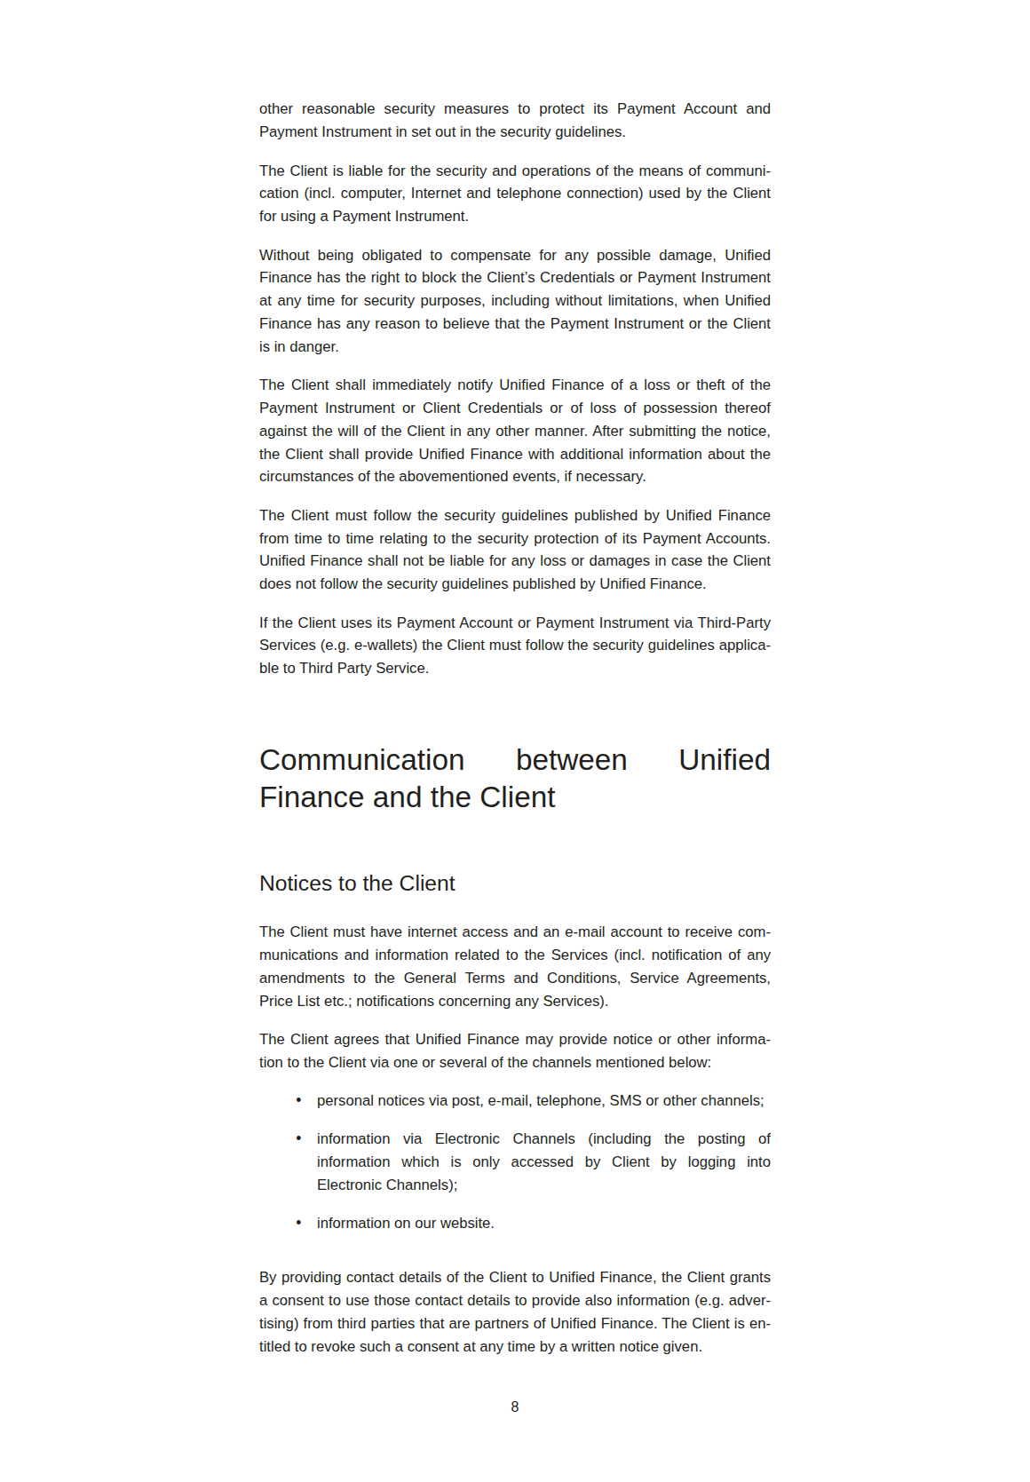other reasonable security measures to protect its Payment Account and Payment Instrument in set out in the security guidelines.
The Client is liable for the security and operations of the means of communication (incl. computer, Internet and telephone connection) used by the Client for using a Payment Instrument.
Without being obligated to compensate for any possible damage, Unified Finance has the right to block the Client’s Credentials or Payment Instrument at any time for security purposes, including without limitations, when Unified Finance has any reason to believe that the Payment Instrument or the Client is in danger.
The Client shall immediately notify Unified Finance of a loss or theft of the Payment Instrument or Client Credentials or of loss of possession thereof against the will of the Client in any other manner. After submitting the notice, the Client shall provide Unified Finance with additional information about the circumstances of the abovementioned events, if necessary.
The Client must follow the security guidelines published by Unified Finance from time to time relating to the security protection of its Payment Accounts. Unified Finance shall not be liable for any loss or damages in case the Client does not follow the security guidelines published by Unified Finance.
If the Client uses its Payment Account or Payment Instrument via Third-Party Services (e.g. e-wallets) the Client must follow the security guidelines applicable to Third Party Service.
Communication between Unified Finance and the Client
Notices to the Client
The Client must have internet access and an e-mail account to receive communications and information related to the Services (incl. notification of any amendments to the General Terms and Conditions, Service Agreements, Price List etc.; notifications concerning any Services).
The Client agrees that Unified Finance may provide notice or other information to the Client via one or several of the channels mentioned below:
personal notices via post, e-mail, telephone, SMS or other channels;
information via Electronic Channels (including the posting of information which is only accessed by Client by logging into Electronic Channels);
information on our website.
By providing contact details of the Client to Unified Finance, the Client grants a consent to use those contact details to provide also information (e.g. advertising) from third parties that are partners of Unified Finance. The Client is entitled to revoke such a consent at any time by a written notice given.
8